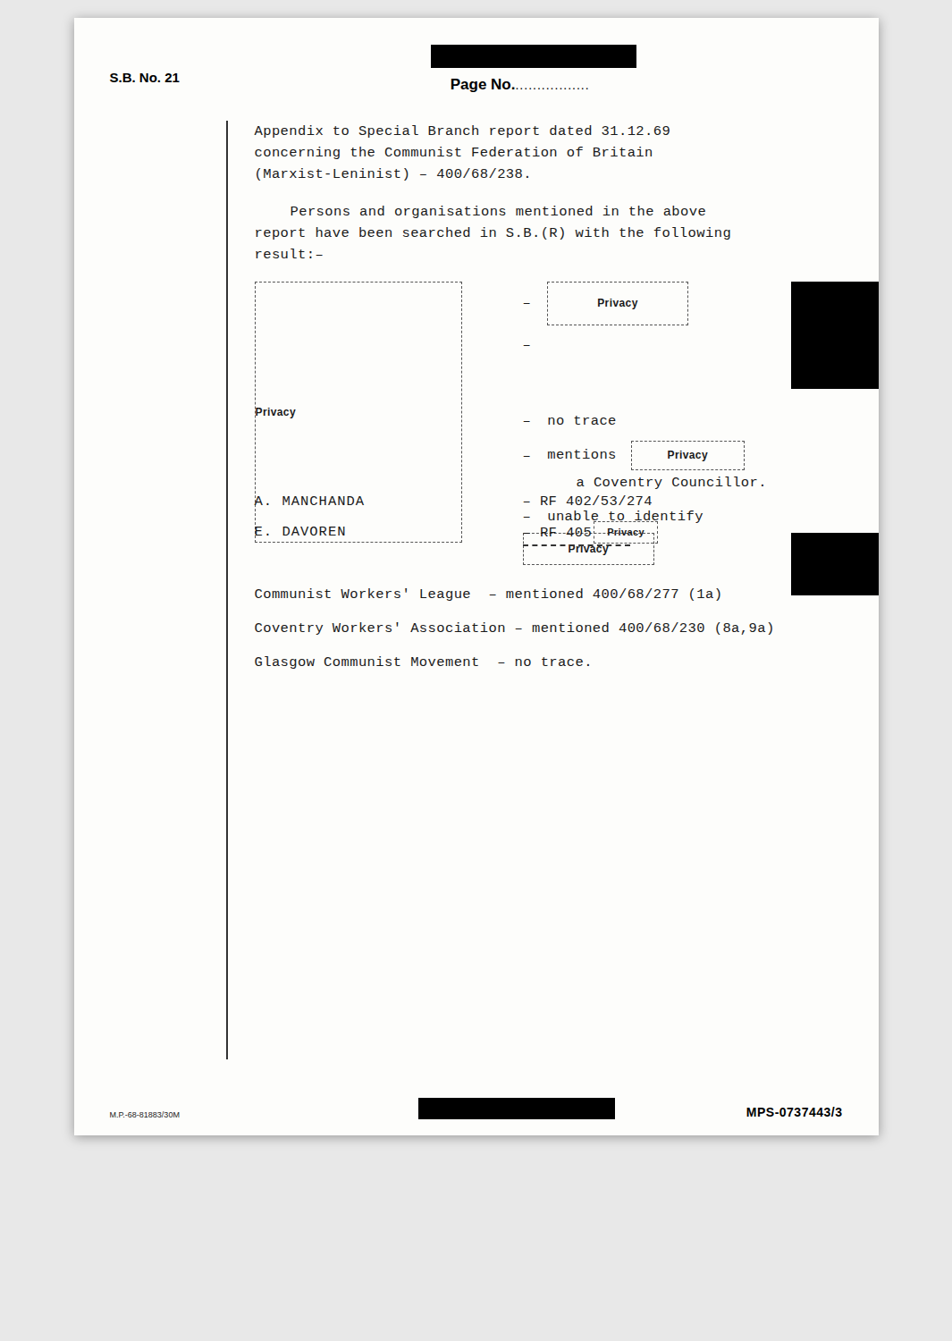S.B. No. 21
Page No..................
Appendix to Special Branch report dated 31.12.69
concerning the Communist Federation of Britain
(Marxist-Leninist) – 400/68/238.
Persons and organisations mentioned in the above
report have been searched in S.B.(R) with the following
result:–
Privacy
– Privacy
–
– no trace
– mentions Privacy
a Coventry Councillor.
– unable to identify
Privacy
A. MANCHANDA – RF 402/53/274
E. DAVOREN – RF 405Privacy
Communist Workers' League – mentioned 400/68/277 (1a)
Coventry Workers' Association – mentioned 400/68/230 (8a,9a)
Glasgow Communist Movement – no trace.
M.P.-68-81883/30M
MPS-0737443/3